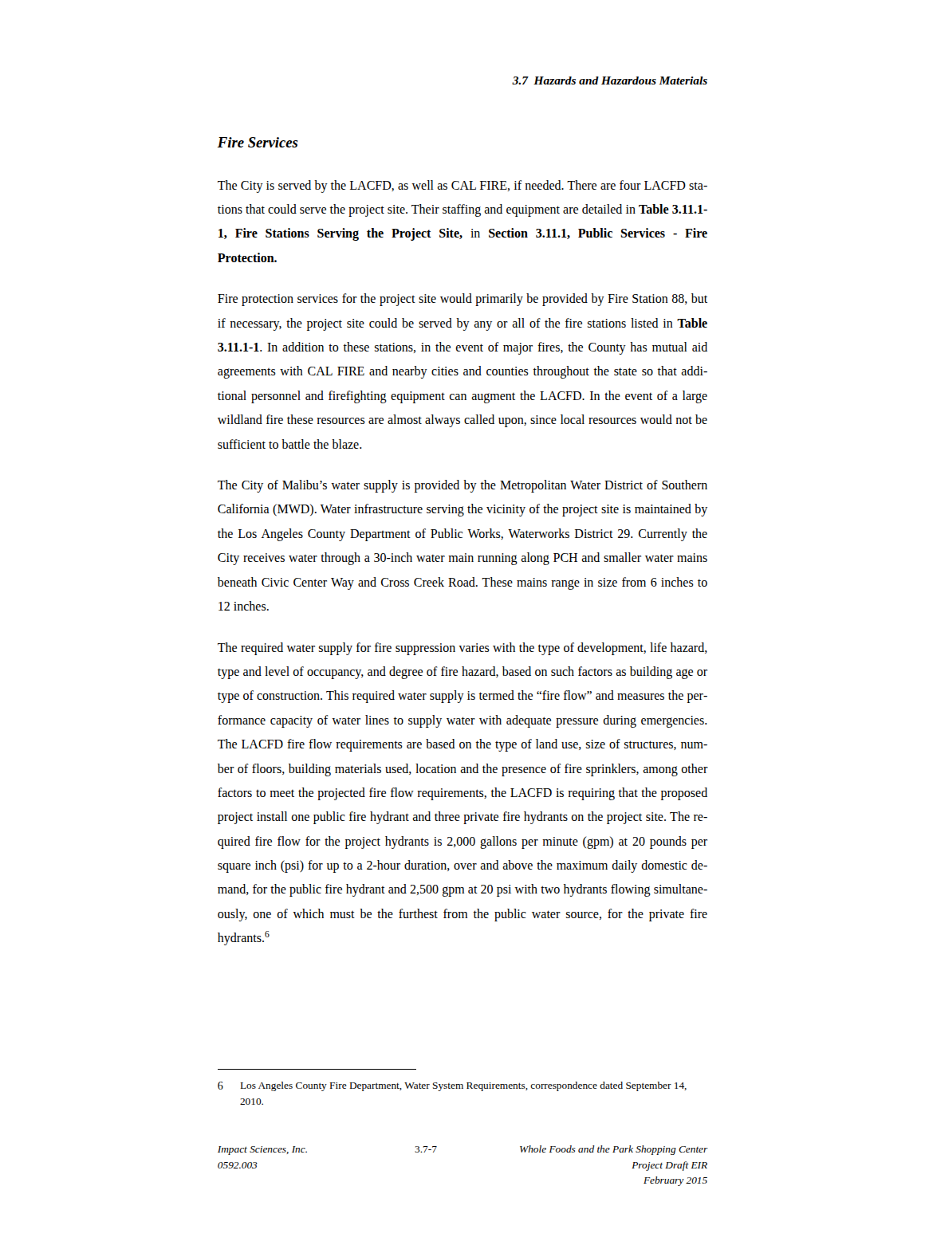3.7 Hazards and Hazardous Materials
Fire Services
The City is served by the LACFD, as well as CAL FIRE, if needed. There are four LACFD stations that could serve the project site. Their staffing and equipment are detailed in Table 3.11.1-1, Fire Stations Serving the Project Site, in Section 3.11.1, Public Services - Fire Protection.
Fire protection services for the project site would primarily be provided by Fire Station 88, but if necessary, the project site could be served by any or all of the fire stations listed in Table 3.11.1-1. In addition to these stations, in the event of major fires, the County has mutual aid agreements with CAL FIRE and nearby cities and counties throughout the state so that additional personnel and firefighting equipment can augment the LACFD. In the event of a large wildland fire these resources are almost always called upon, since local resources would not be sufficient to battle the blaze.
The City of Malibu’s water supply is provided by the Metropolitan Water District of Southern California (MWD). Water infrastructure serving the vicinity of the project site is maintained by the Los Angeles County Department of Public Works, Waterworks District 29. Currently the City receives water through a 30-inch water main running along PCH and smaller water mains beneath Civic Center Way and Cross Creek Road. These mains range in size from 6 inches to 12 inches.
The required water supply for fire suppression varies with the type of development, life hazard, type and level of occupancy, and degree of fire hazard, based on such factors as building age or type of construction. This required water supply is termed the “fire flow” and measures the performance capacity of water lines to supply water with adequate pressure during emergencies. The LACFD fire flow requirements are based on the type of land use, size of structures, number of floors, building materials used, location and the presence of fire sprinklers, among other factors to meet the projected fire flow requirements, the LACFD is requiring that the proposed project install one public fire hydrant and three private fire hydrants on the project site. The required fire flow for the project hydrants is 2,000 gallons per minute (gpm) at 20 pounds per square inch (psi) for up to a 2-hour duration, over and above the maximum daily domestic demand, for the public fire hydrant and 2,500 gpm at 20 psi with two hydrants flowing simultaneously, one of which must be the furthest from the public water source, for the private fire hydrants.6
6
Los Angeles County Fire Department, Water System Requirements, correspondence dated September 14, 2010.
Impact Sciences, Inc.
0592.003
3.7-7
Whole Foods and the Park Shopping Center Project Draft EIR
February 2015